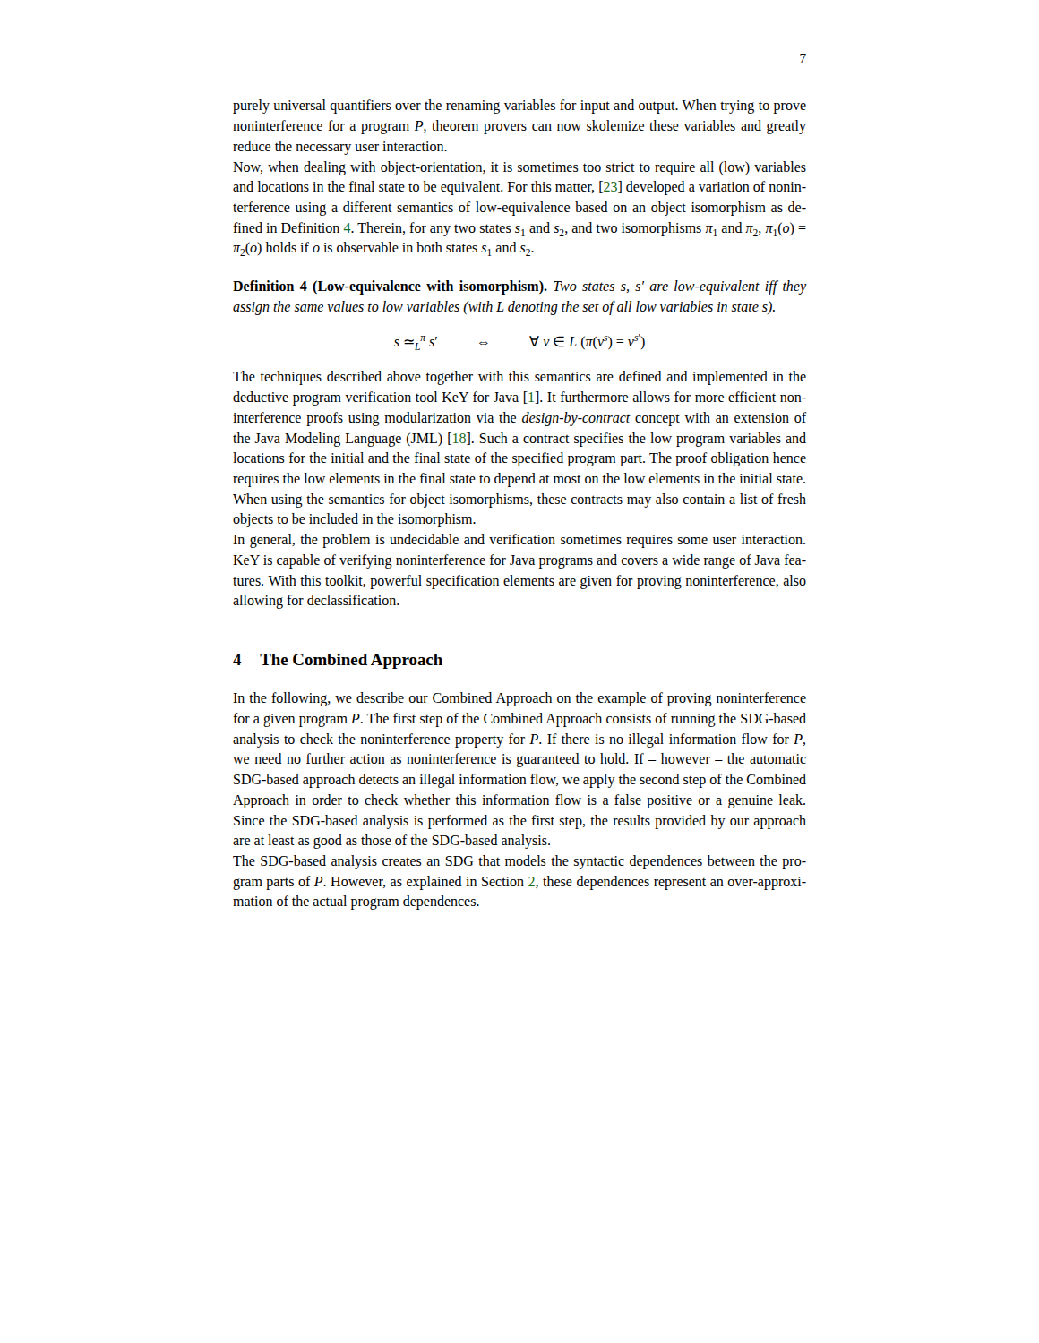7
purely universal quantifiers over the renaming variables for input and output. When trying to prove noninterference for a program P, theorem provers can now skolemize these variables and greatly reduce the necessary user interaction.
Now, when dealing with object-orientation, it is sometimes too strict to require all (low) variables and locations in the final state to be equivalent. For this matter, [23] developed a variation of noninterference using a different semantics of low-equivalence based on an object isomorphism as defined in Definition 4. Therein, for any two states s1 and s2, and two isomorphisms π1 and π2, π1(o) = π2(o) holds if o is observable in both states s1 and s2.
Definition 4 (Low-equivalence with isomorphism). Two states s, s′ are low-equivalent iff they assign the same values to low variables (with L denoting the set of all low variables in state s).
s ≃Lπ s′ ⇔ ∀ v ∈ L (π(vs) = vs′)
The techniques described above together with this semantics are defined and implemented in the deductive program verification tool KeY for Java [1]. It furthermore allows for more efficient noninterference proofs using modularization via the design-by-contract concept with an extension of the Java Modeling Language (JML) [18]. Such a contract specifies the low program variables and locations for the initial and the final state of the specified program part. The proof obligation hence requires the low elements in the final state to depend at most on the low elements in the initial state. When using the semantics for object isomorphisms, these contracts may also contain a list of fresh objects to be included in the isomorphism.
In general, the problem is undecidable and verification sometimes requires some user interaction. KeY is capable of verifying noninterference for Java programs and covers a wide range of Java features. With this toolkit, powerful specification elements are given for proving noninterference, also allowing for declassification.
4 The Combined Approach
In the following, we describe our Combined Approach on the example of proving noninterference for a given program P. The first step of the Combined Approach consists of running the SDG-based analysis to check the noninterference property for P. If there is no illegal information flow for P, we need no further action as noninterference is guaranteed to hold. If – however – the automatic SDG-based approach detects an illegal information flow, we apply the second step of the Combined Approach in order to check whether this information flow is a false positive or a genuine leak. Since the SDG-based analysis is performed as the first step, the results provided by our approach are at least as good as those of the SDG-based analysis.
The SDG-based analysis creates an SDG that models the syntactic dependences between the program parts of P. However, as explained in Section 2, these dependences represent an over-approximation of the actual program dependences.